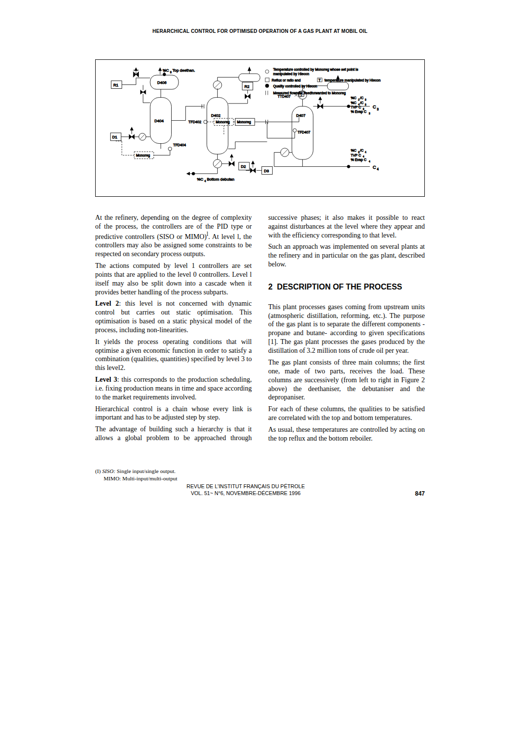HERARCHICAL CONTROL FOR OPTIMISED OPERATION OF A GAS PLANT AT MOBIL OIL
Temperature controlled by Monoreg whose set point is manipulated by Hiecon Reflux or ratio and temperature manipulated by Hiecon Quality controlled by Hiecon Measured flowrate: feedforwarded to Monoreg T %C 3 Top deethan. D406 R1 D404 D1 TFD404 Monoreg D402 R2 TFD402 Monoreg Monoreg %C 4 Bottom debutan D2 D3 D407 TTD407 T C 3 %C 2 /C 3 %C 4 /C 3 TVP C 3 % Evap C 3 TFD407 C 4 %C 3 /C 4 TVP C 4 % Evap C 4
At the refinery, depending on the degree of complexity of the process, the controllers are of the PID type or predictive controllers (SISO or MIMO)l. At level l, the controllers may also be assigned some constraints to be respected on secondary process outputs.
The actions computed by level 1 controllers are set points that are applied to the level 0 controllers. Level l itself may also be split down into a cascade when it provides better handling of the process subparts.
Level 2: this level is not concerned with dynamic control but carries out static optimisation. This optimisation is based on a static physical model of the process, including non-linearities.
It yields the process operating conditions that will optimise a given economic function in order to satisfy a combination (qualities, quantities) specified by level 3 to this level2.
Level 3: this corresponds to the production scheduling, i.e. fixing production means in time and space according to the market requirements involved.
Hierarchical control is a chain whose every link is important and has to be adjusted step by step.
The advantage of building such a hierarchy is that it allows a global problem to be approached through successive phases; it also makes it possible to react against disturbances at the level where they appear and with the efficiency corresponding to that level.
Such an approach was implemented on several plants at the refinery and in particular on the gas plant, described below.
2 DESCRIPTION OF THE PROCESS
This plant processes gases coming from upstream units (atmospheric distillation, reforming, etc.). The purpose of the gas plant is to separate the different components -propane and butane- according to given specifications [1]. The gas plant processes the gases produced by the distillation of 3.2 million tons of crude oil per year.
The gas plant consists of three main columns; the first one, made of two parts, receives the load. These columns are successively (from left to right in Figure 2 above) the deethaniser, the debutaniser and the depropaniser.
For each of these columns, the qualities to be satisfied are correlated with the top and bottom temperatures.
As usual, these temperatures are controlled by acting on the top reflux and the bottom reboiler.
(I) SISO: Single input/single output. MIMO: Multi-input/multi-output
REVUE DE L'INSTITUT FRANÇAIS DU PÉTROLE
VOL. 51~ N°6, NOVEMBRE-DÉCEMBRE 1996
847